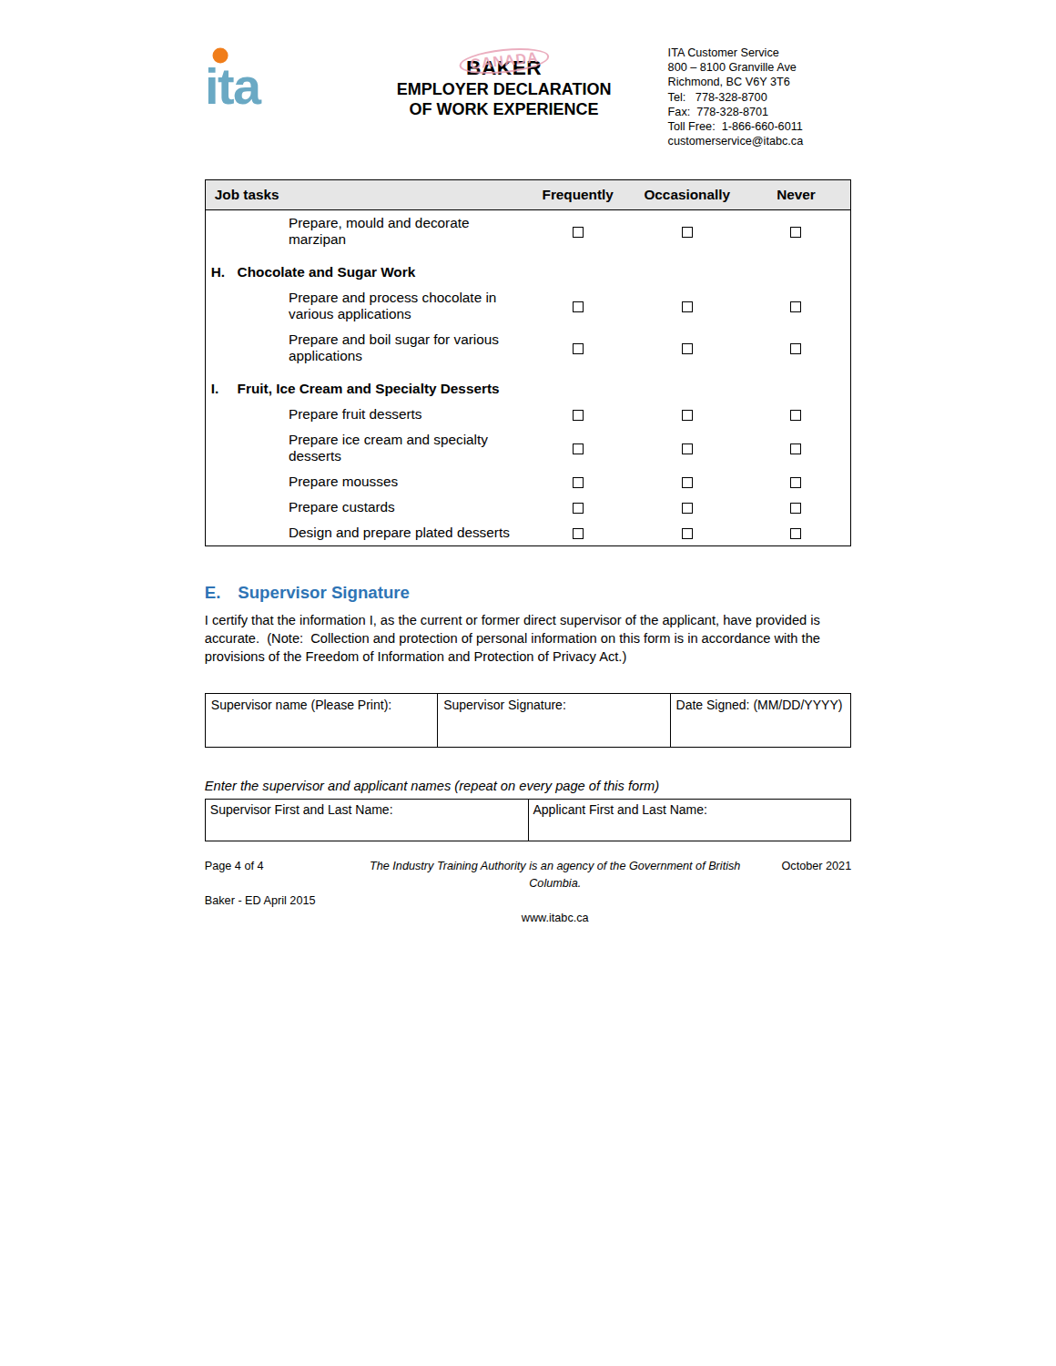ita
CANADA
BAKER
EMPLOYER DECLARATION
OF WORK EXPERIENCE
ITA Customer Service
800 – 8100 Granville Ave
Richmond, BC V6Y 3T6
Tel: 778-328-8700
Fax: 778-328-8701
Toll Free: 1-866-660-6011
customerservice@itabc.ca
| Job tasks | Frequently | Occasionally | Never |
| --- | --- | --- | --- |
| Prepare, mould and decorate marzipan | | | |
| H. Chocolate and Sugar Work | | | |
| Prepare and process chocolate in various applications | | | |
| Prepare and boil sugar for various applications | | | |
| I. Fruit, Ice Cream and Specialty Desserts | | | |
| Prepare fruit desserts | | | |
| Prepare ice cream and specialty desserts | | | |
| Prepare mousses | | | |
| Prepare custards | | | |
| Design and prepare plated desserts | | | |
E. Supervisor Signature
I certify that the information I, as the current or former direct supervisor of the applicant, have provided is accurate. (Note: Collection and protection of personal information on this form is in accordance with the provisions of the Freedom of Information and Protection of Privacy Act.)
| Supervisor name (Please Print): | Supervisor Signature: | Date Signed: (MM/DD/YYYY) |
Enter the supervisor and applicant names (repeat on every page of this form)
| Supervisor First and Last Name: | Applicant First and Last Name: |
Page 4 of 4
Baker - ED April 2015
The Industry Training Authority is an agency of the Government of British Columbia.
www.itabc.ca
October 2021